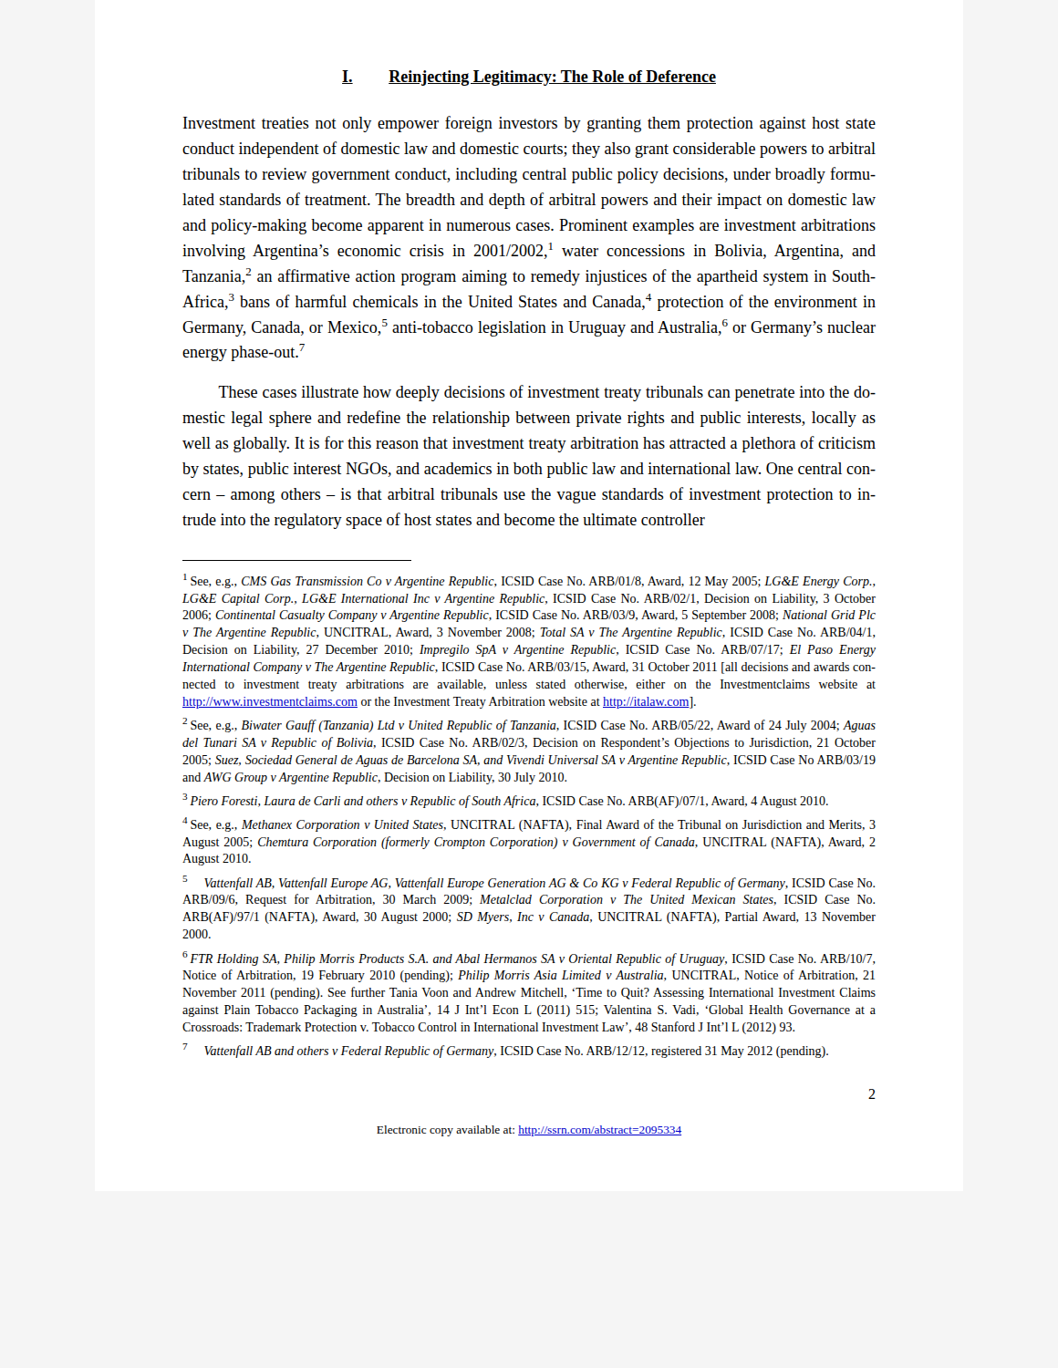I. Reinjecting Legitimacy: The Role of Deference
Investment treaties not only empower foreign investors by granting them protection against host state conduct independent of domestic law and domestic courts; they also grant considerable powers to arbitral tribunals to review government conduct, including central public policy decisions, under broadly formulated standards of treatment. The breadth and depth of arbitral powers and their impact on domestic law and policy-making become apparent in numerous cases. Prominent examples are investment arbitrations involving Argentina’s economic crisis in 2001/2002,1 water concessions in Bolivia, Argentina, and Tanzania,2 an affirmative action program aiming to remedy injustices of the apartheid system in South-Africa,3 bans of harmful chemicals in the United States and Canada,4 protection of the environment in Germany, Canada, or Mexico,5 anti-tobacco legislation in Uruguay and Australia,6 or Germany’s nuclear energy phase-out.7
These cases illustrate how deeply decisions of investment treaty tribunals can penetrate into the domestic legal sphere and redefine the relationship between private rights and public interests, locally as well as globally. It is for this reason that investment treaty arbitration has attracted a plethora of criticism by states, public interest NGOs, and academics in both public law and international law. One central concern – among others – is that arbitral tribunals use the vague standards of investment protection to intrude into the regulatory space of host states and become the ultimate controller
1 See, e.g., CMS Gas Transmission Co v Argentine Republic, ICSID Case No. ARB/01/8, Award, 12 May 2005; LG&E Energy Corp., LG&E Capital Corp., LG&E International Inc v Argentine Republic, ICSID Case No. ARB/02/1, Decision on Liability, 3 October 2006; Continental Casualty Company v Argentine Republic, ICSID Case No. ARB/03/9, Award, 5 September 2008; National Grid Plc v The Argentine Republic, UNCITRAL, Award, 3 November 2008; Total SA v The Argentine Republic, ICSID Case No. ARB/04/1, Decision on Liability, 27 December 2010; Impregilo SpA v Argentine Republic, ICSID Case No. ARB/07/17; El Paso Energy International Company v The Argentine Republic, ICSID Case No. ARB/03/15, Award, 31 October 2011 [all decisions and awards connected to investment treaty arbitrations are available, unless stated otherwise, either on the Investmentclaims website at http://www.investmentclaims.com or the Investment Treaty Arbitration website at http://italaw.com].
2 See, e.g., Biwater Gauff (Tanzania) Ltd v United Republic of Tanzania, ICSID Case No. ARB/05/22, Award of 24 July 2004; Aguas del Tunari SA v Republic of Bolivia, ICSID Case No. ARB/02/3, Decision on Respondent’s Objections to Jurisdiction, 21 October 2005; Suez, Sociedad General de Aguas de Barcelona SA, and Vivendi Universal SA v Argentine Republic, ICSID Case No ARB/03/19 and AWG Group v Argentine Republic, Decision on Liability, 30 July 2010.
3 Piero Foresti, Laura de Carli and others v Republic of South Africa, ICSID Case No. ARB(AF)/07/1, Award, 4 August 2010.
4 See, e.g., Methanex Corporation v United States, UNCITRAL (NAFTA), Final Award of the Tribunal on Jurisdiction and Merits, 3 August 2005; Chemtura Corporation (formerly Crompton Corporation) v Government of Canada, UNCITRAL (NAFTA), Award, 2 August 2010.
5 Vattenfall AB, Vattenfall Europe AG, Vattenfall Europe Generation AG & Co KG v Federal Republic of Germany, ICSID Case No. ARB/09/6, Request for Arbitration, 30 March 2009; Metalclad Corporation v The United Mexican States, ICSID Case No. ARB(AF)/97/1 (NAFTA), Award, 30 August 2000; SD Myers, Inc v Canada, UNCITRAL (NAFTA), Partial Award, 13 November 2000.
6 FTR Holding SA, Philip Morris Products S.A. and Abal Hermanos SA v Oriental Republic of Uruguay, ICSID Case No. ARB/10/7, Notice of Arbitration, 19 February 2010 (pending); Philip Morris Asia Limited v Australia, UNCITRAL, Notice of Arbitration, 21 November 2011 (pending). See further Tania Voon and Andrew Mitchell, ‘Time to Quit? Assessing International Investment Claims against Plain Tobacco Packaging in Australia’, 14 J Int’l Econ L (2011) 515; Valentina S. Vadi, ‘Global Health Governance at a Crossroads: Trademark Protection v. Tobacco Control in International Investment Law’, 48 Stanford J Int’l L (2012) 93.
7 Vattenfall AB and others v Federal Republic of Germany, ICSID Case No. ARB/12/12, registered 31 May 2012 (pending).
2
Electronic copy available at: http://ssrn.com/abstract=2095334